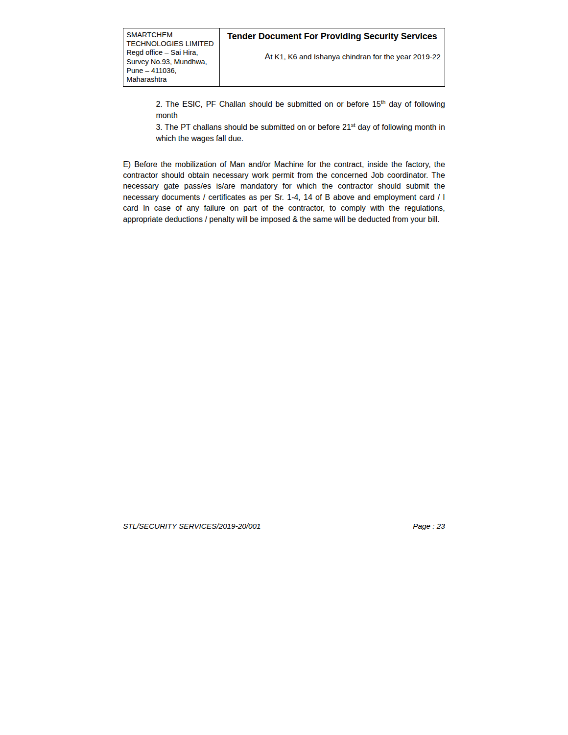| SMARTCHEM TECHNOLOGIES LIMITED Regd office – Sai Hira, Survey No.93, Mundhwa, Pune – 411036, Maharashtra | Tender Document For Providing Security Services A t K1, K6 and Ishanya chindran for the year 2019-22 |
2. The ESIC, PF Challan should be submitted on or before 15th day of following month
3. The PT challans should be submitted on or before 21st day of following month in which the wages fall due.
E) Before the mobilization of Man and/or Machine for the contract, inside the factory, the contractor should obtain necessary work permit from the concerned Job coordinator. The necessary gate pass/es is/are mandatory for which the contractor should submit the necessary documents / certificates as per Sr. 1-4, 14 of B above and employment card / I card In case of any failure on part of the contractor, to comply with the regulations, appropriate deductions / penalty will be imposed & the same will be deducted from your bill.
STL/SECURITY SERVICES/2019-20/001 Page : 23